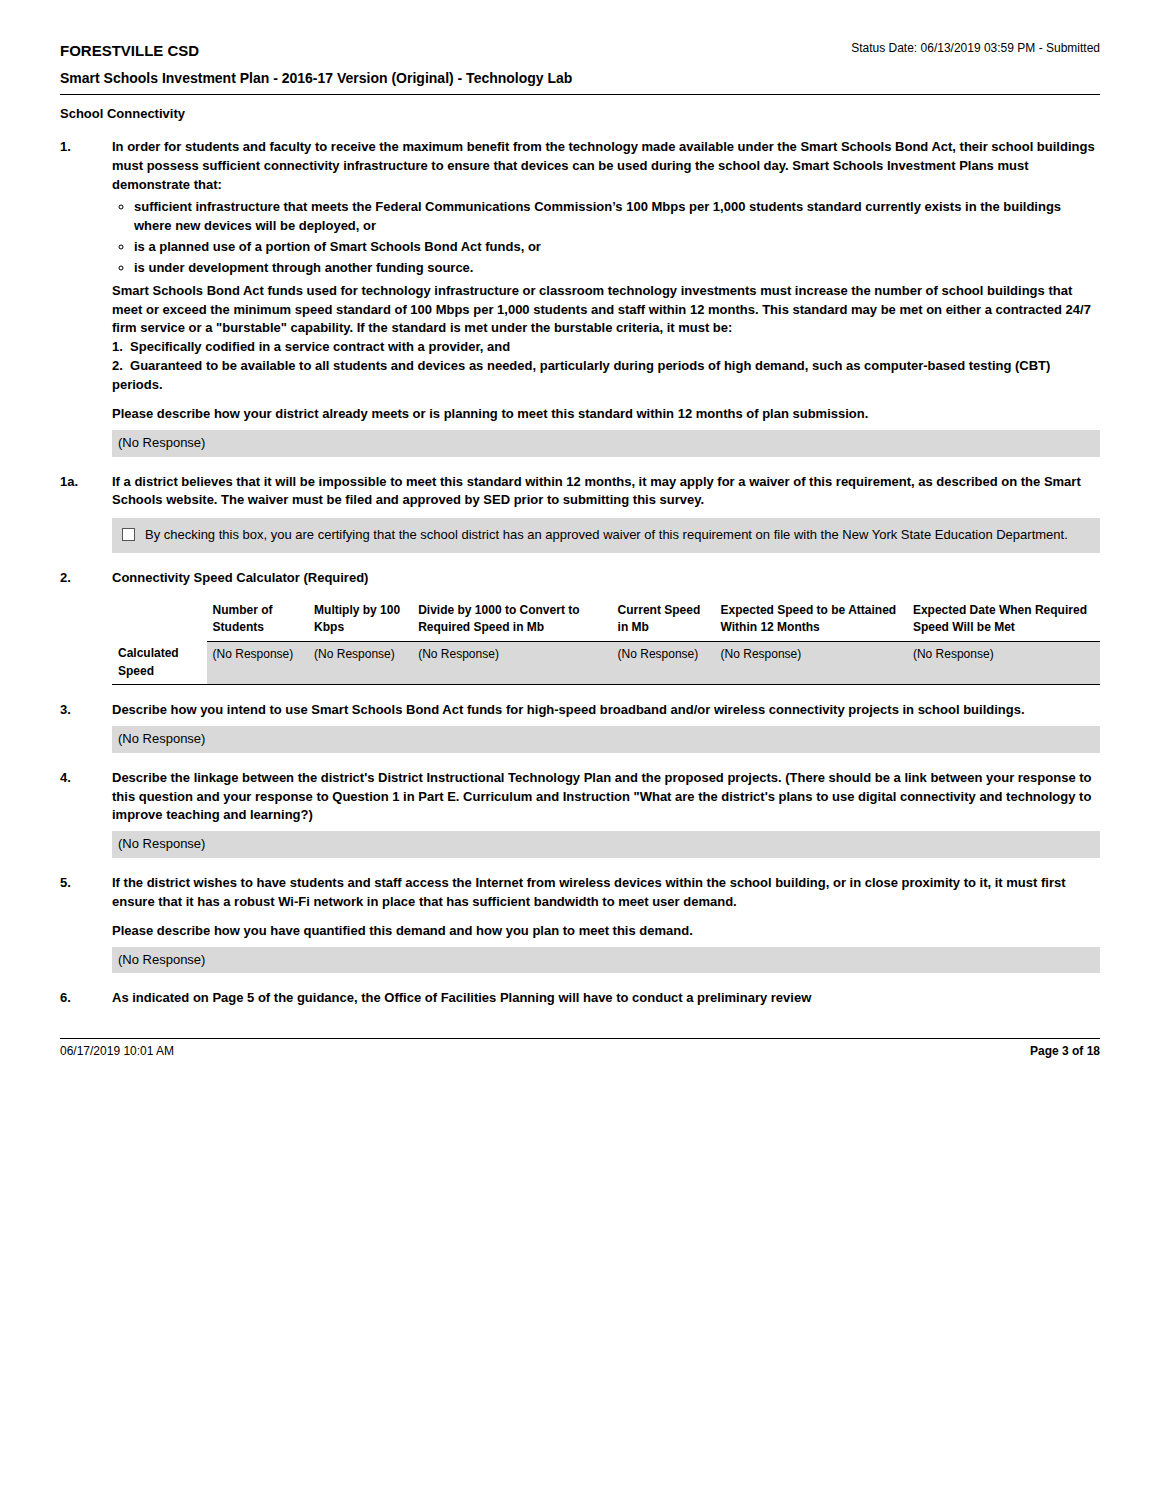FORESTVILLE CSD Status Date: 06/13/2019 03:59 PM - Submitted
Smart Schools Investment Plan - 2016-17 Version (Original) - Technology Lab
School Connectivity
1.
In order for students and faculty to receive the maximum benefit from the technology made available under the Smart Schools Bond Act, their school buildings must possess sufficient connectivity infrastructure to ensure that devices can be used during the school day. Smart Schools Investment Plans must demonstrate that:
sufficient infrastructure that meets the Federal Communications Commission’s 100 Mbps per 1,000 students standard currently exists in the buildings where new devices will be deployed, or
is a planned use of a portion of Smart Schools Bond Act funds, or
is under development through another funding source.
Smart Schools Bond Act funds used for technology infrastructure or classroom technology investments must increase the number of school buildings that meet or exceed the minimum speed standard of 100 Mbps per 1,000 students and staff within 12 months. This standard may be met on either a contracted 24/7 firm service or a "burstable" capability. If the standard is met under the burstable criteria, it must be:
1. Specifically codified in a service contract with a provider, and
2. Guaranteed to be available to all students and devices as needed, particularly during periods of high demand, such as computer-based testing (CBT) periods.
Please describe how your district already meets or is planning to meet this standard within 12 months of plan submission.
(No Response)
1a.
If a district believes that it will be impossible to meet this standard within 12 months, it may apply for a waiver of this requirement, as described on the Smart Schools website. The waiver must be filed and approved by SED prior to submitting this survey.
By checking this box, you are certifying that the school district has an approved waiver of this requirement on file with the New York State Education Department.
2.
Connectivity Speed Calculator (Required)
| | Number of Students | Multiply by 100 Kbps | Divide by 1000 to Convert to Required Speed in Mb | Current Speed in Mb | Expected Speed to be Attained Within 12 Months | Expected Date When Required Speed Will be Met |
| --- | --- | --- | --- | --- | --- | --- |
| Calculated Speed | (No Response) | (No Response) | (No Response) | (No Response) | (No Response) | (No Response) |
3.
Describe how you intend to use Smart Schools Bond Act funds for high-speed broadband and/or wireless connectivity projects in school buildings.
(No Response)
4.
Describe the linkage between the district's District Instructional Technology Plan and the proposed projects. (There should be a link between your response to this question and your response to Question 1 in Part E. Curriculum and Instruction "What are the district's plans to use digital connectivity and technology to improve teaching and learning?)
(No Response)
5.
If the district wishes to have students and staff access the Internet from wireless devices within the school building, or in close proximity to it, it must first ensure that it has a robust Wi-Fi network in place that has sufficient bandwidth to meet user demand.
Please describe how you have quantified this demand and how you plan to meet this demand.
(No Response)
6.
As indicated on Page 5 of the guidance, the Office of Facilities Planning will have to conduct a preliminary review
06/17/2019 10:01 AM Page 3 of 18